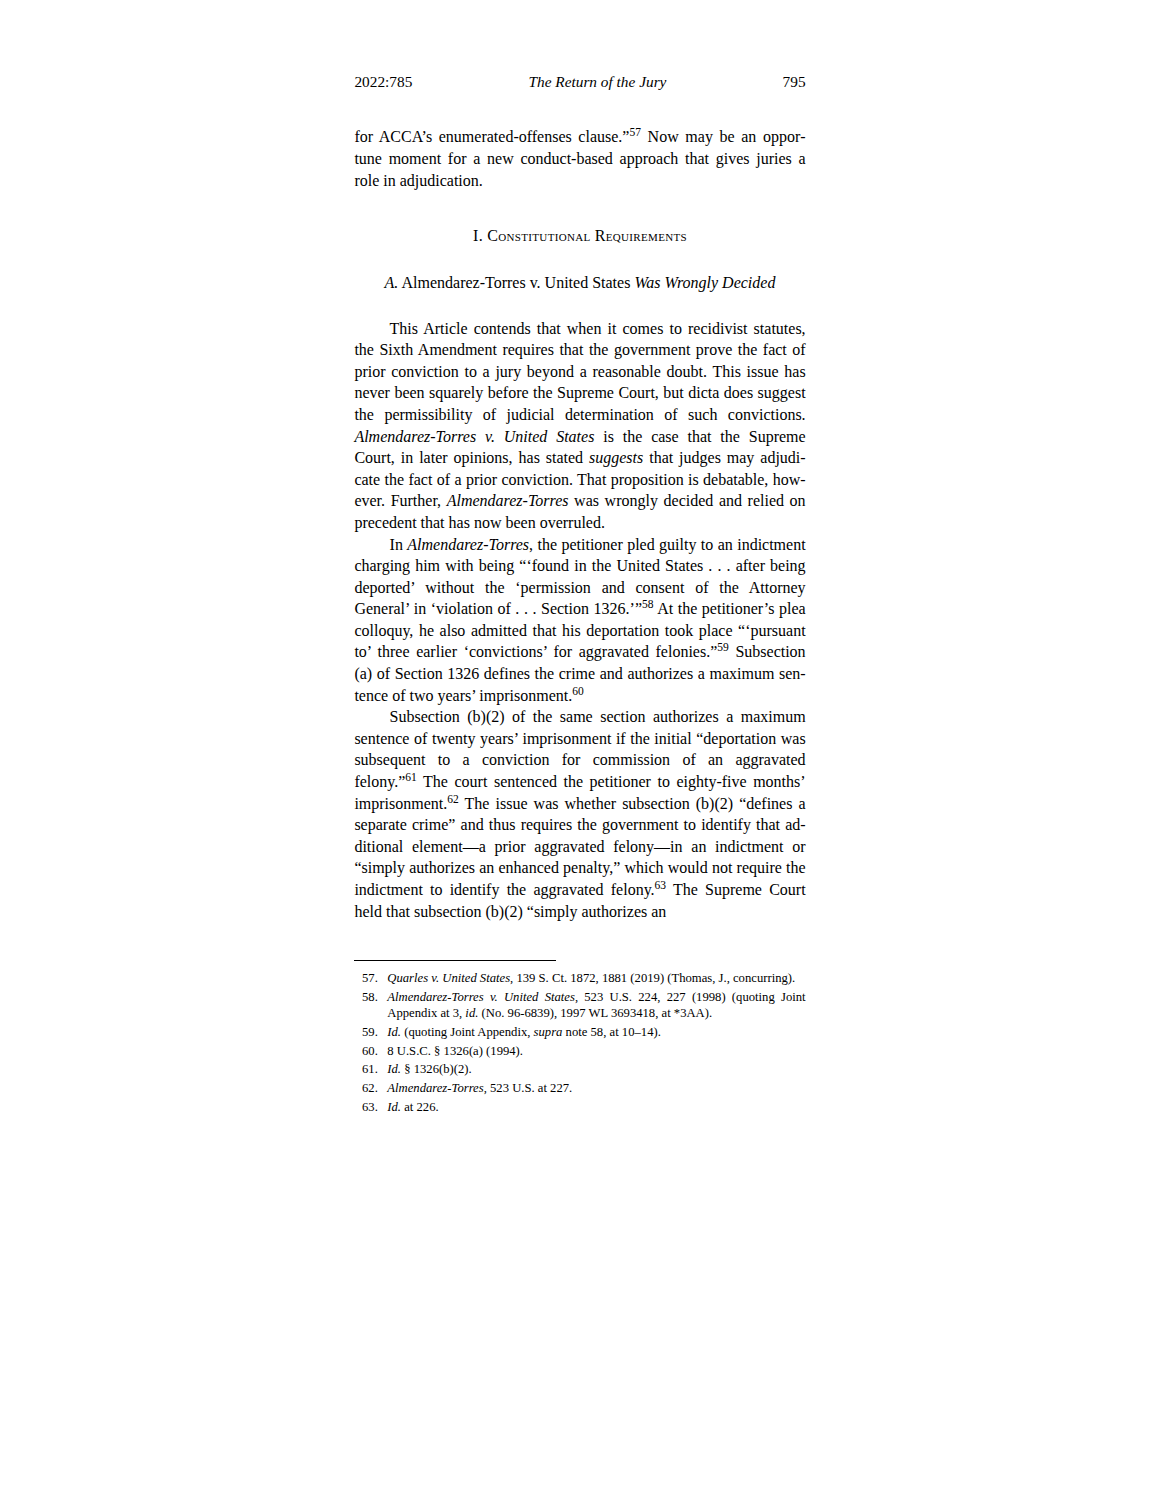2022:785 The Return of the Jury 795
for ACCA’s enumerated-offenses clause.”57 Now may be an opportune moment for a new conduct-based approach that gives juries a role in adjudication.
I. Constitutional Requirements
A. Almendarez-Torres v. United States Was Wrongly Decided
This Article contends that when it comes to recidivist statutes, the Sixth Amendment requires that the government prove the fact of prior conviction to a jury beyond a reasonable doubt. This issue has never been squarely before the Supreme Court, but dicta does suggest the permissibility of judicial determination of such convictions. Almendarez-Torres v. United States is the case that the Supreme Court, in later opinions, has stated suggests that judges may adjudicate the fact of a prior conviction. That proposition is debatable, however. Further, Almendarez-Torres was wrongly decided and relied on precedent that has now been overruled.
In Almendarez-Torres, the petitioner pled guilty to an indictment charging him with being “‘found in the United States . . . after being deported’ without the ‘permission and consent of the Attorney General’ in ‘violation of . . . Section 1326.’”58 At the petitioner’s plea colloquy, he also admitted that his deportation took place “‘pursuant to’ three earlier ‘convictions’ for aggravated felonies.”59 Subsection (a) of Section 1326 defines the crime and authorizes a maximum sentence of two years’ imprisonment.60
Subsection (b)(2) of the same section authorizes a maximum sentence of twenty years’ imprisonment if the initial “deportation was subsequent to a conviction for commission of an aggravated felony.”61 The court sentenced the petitioner to eighty-five months’ imprisonment.62 The issue was whether subsection (b)(2) “defines a separate crime” and thus requires the government to identify that additional element—a prior aggravated felony—in an indictment or “simply authorizes an enhanced penalty,” which would not require the indictment to identify the aggravated felony.63 The Supreme Court held that subsection (b)(2) “simply authorizes an
57. Quarles v. United States, 139 S. Ct. 1872, 1881 (2019) (Thomas, J., concurring).
58. Almendarez-Torres v. United States, 523 U.S. 224, 227 (1998) (quoting Joint Appendix at 3, id. (No. 96-6839), 1997 WL 3693418, at *3AA).
59. Id. (quoting Joint Appendix, supra note 58, at 10–14).
60. 8 U.S.C. § 1326(a) (1994).
61. Id. § 1326(b)(2).
62. Almendarez-Torres, 523 U.S. at 227.
63. Id. at 226.